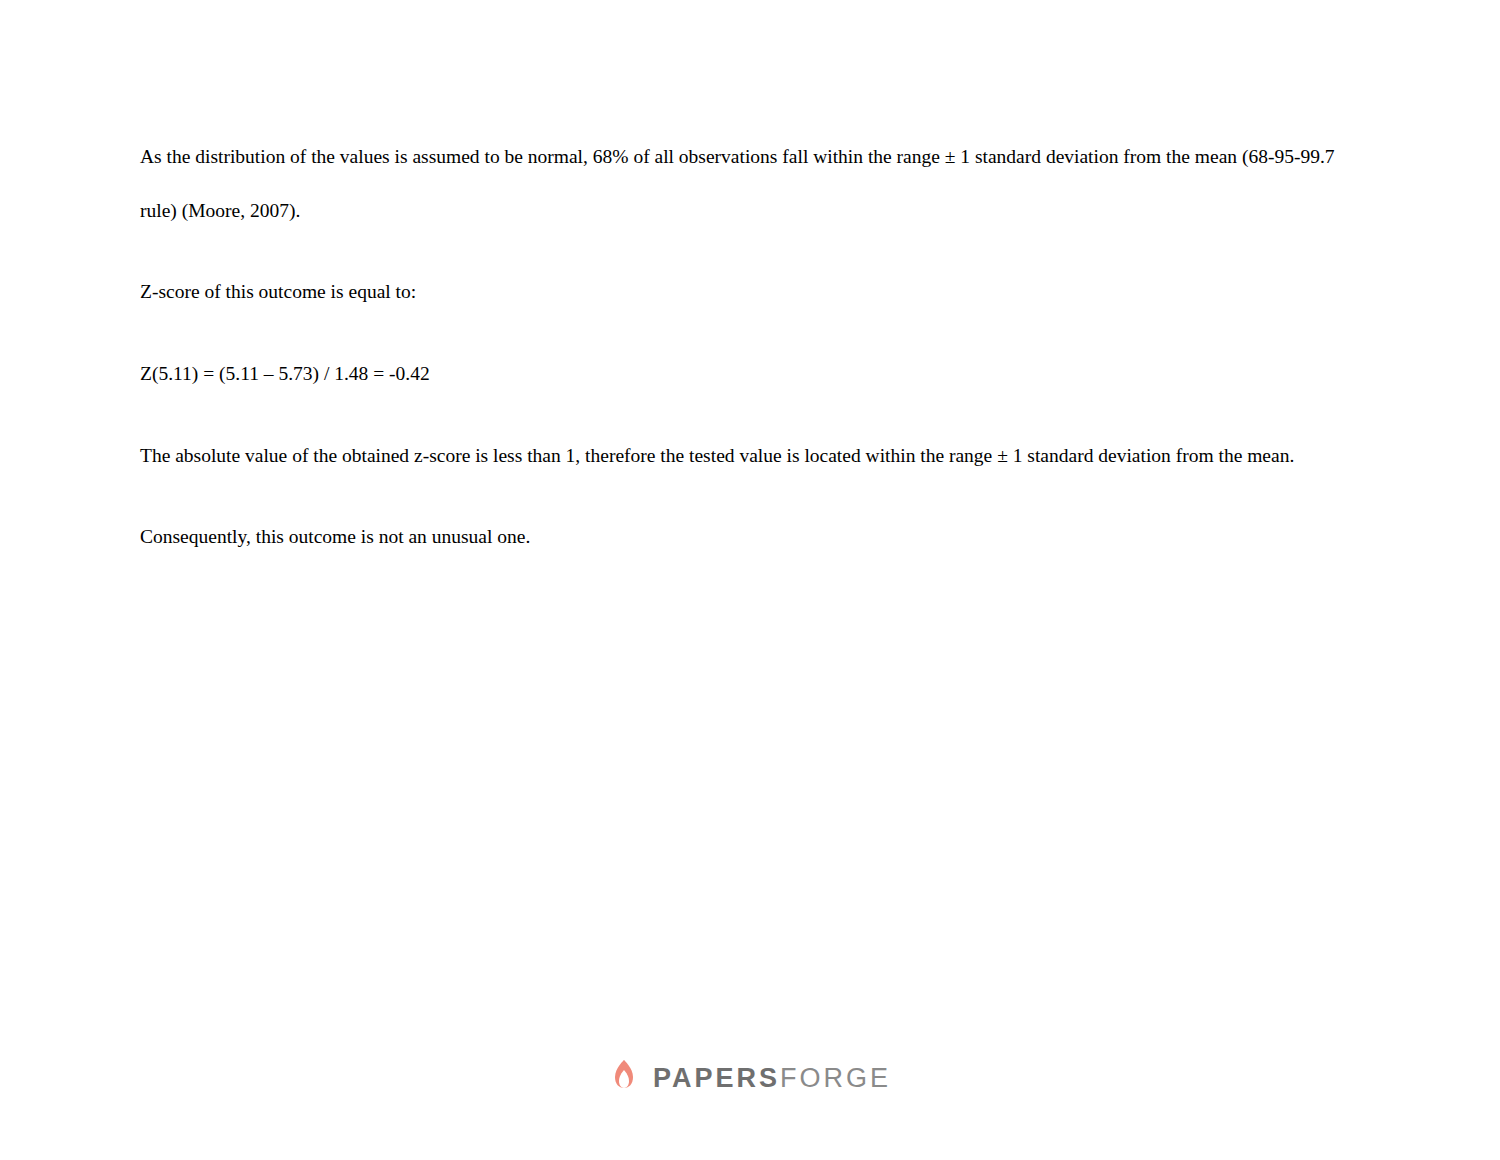As the distribution of the values is assumed to be normal, 68% of all observations fall within the range ± 1 standard deviation from the mean (68-95-99.7 rule) (Moore, 2007).
Z-score of this outcome is equal to:
Z(5.11) = (5.11 – 5.73) / 1.48 = -0.42
The absolute value of the obtained z-score is less than 1, therefore the tested value is located within the range ± 1 standard deviation from the mean.
Consequently, this outcome is not an unusual one.
PAPERSFORGE